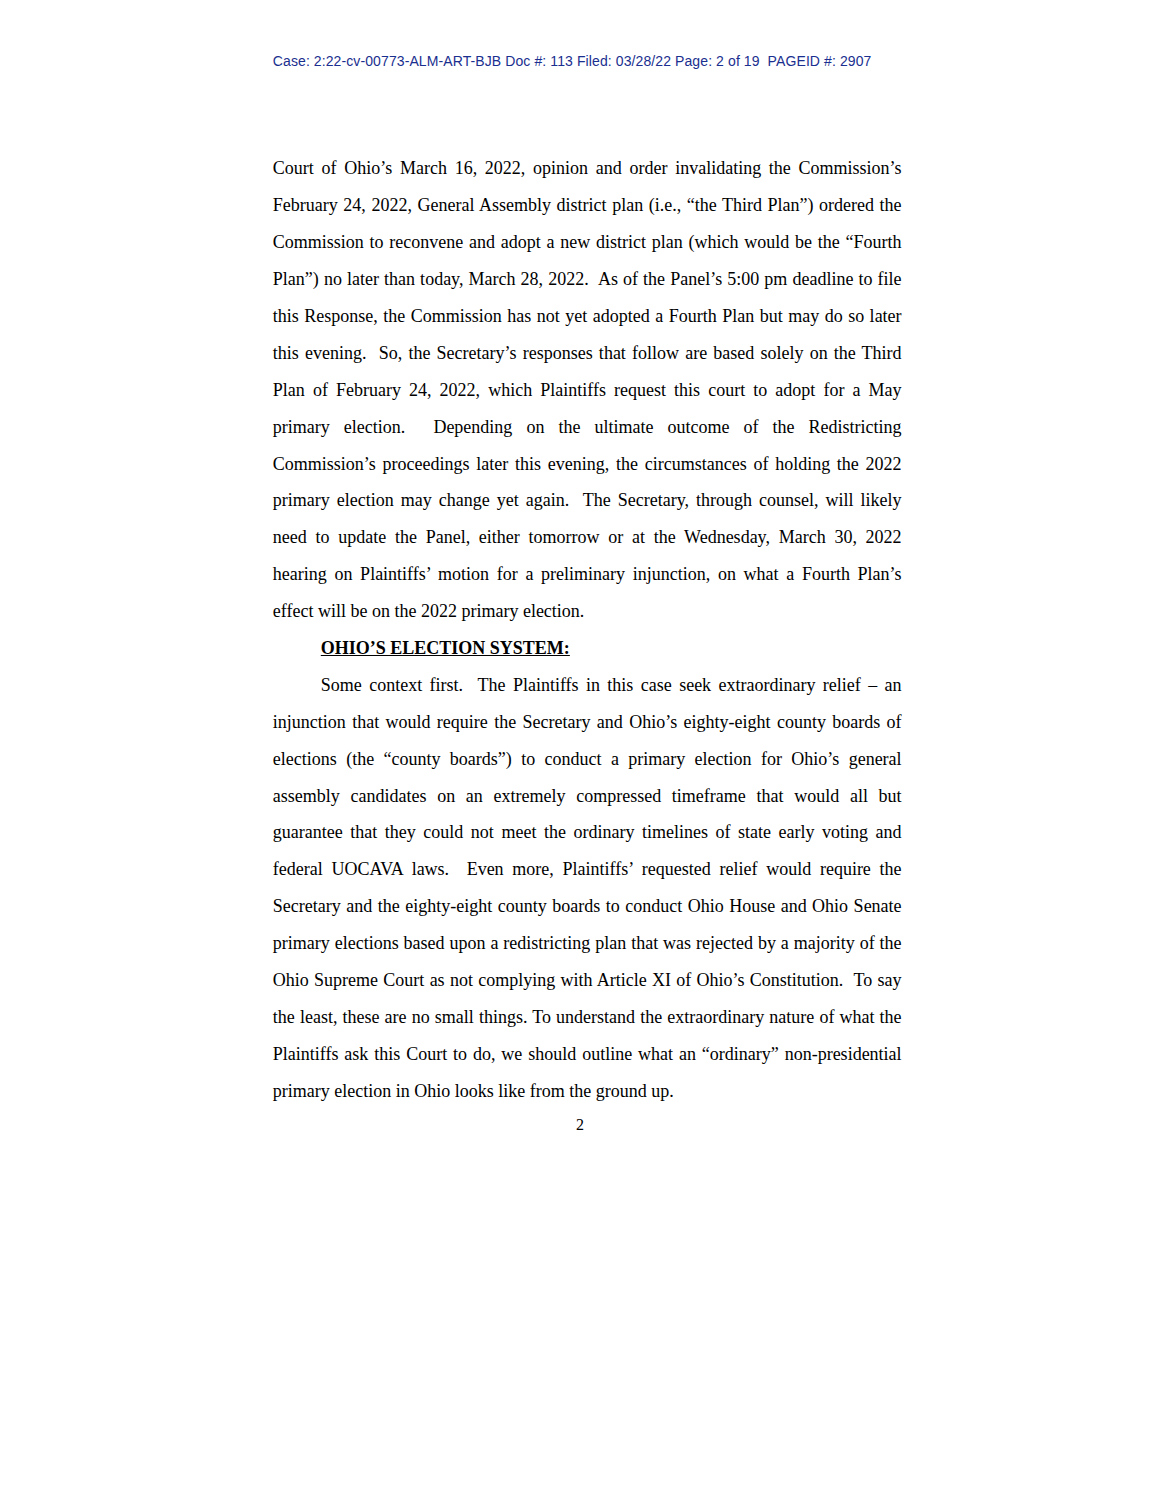Case: 2:22-cv-00773-ALM-ART-BJB Doc #: 113 Filed: 03/28/22 Page: 2 of 19 PAGEID #: 2907
Court of Ohio’s March 16, 2022, opinion and order invalidating the Commission’s February 24, 2022, General Assembly district plan (i.e., “the Third Plan”) ordered the Commission to reconvene and adopt a new district plan (which would be the “Fourth Plan”) no later than today, March 28, 2022. As of the Panel’s 5:00 pm deadline to file this Response, the Commission has not yet adopted a Fourth Plan but may do so later this evening. So, the Secretary’s responses that follow are based solely on the Third Plan of February 24, 2022, which Plaintiffs request this court to adopt for a May primary election. Depending on the ultimate outcome of the Redistricting Commission’s proceedings later this evening, the circumstances of holding the 2022 primary election may change yet again. The Secretary, through counsel, will likely need to update the Panel, either tomorrow or at the Wednesday, March 30, 2022 hearing on Plaintiffs’ motion for a preliminary injunction, on what a Fourth Plan’s effect will be on the 2022 primary election.
OHIO’S ELECTION SYSTEM:
Some context first. The Plaintiffs in this case seek extraordinary relief – an injunction that would require the Secretary and Ohio’s eighty-eight county boards of elections (the “county boards”) to conduct a primary election for Ohio’s general assembly candidates on an extremely compressed timeframe that would all but guarantee that they could not meet the ordinary timelines of state early voting and federal UOCAVA laws. Even more, Plaintiffs’ requested relief would require the Secretary and the eighty-eight county boards to conduct Ohio House and Ohio Senate primary elections based upon a redistricting plan that was rejected by a majority of the Ohio Supreme Court as not complying with Article XI of Ohio’s Constitution. To say the least, these are no small things. To understand the extraordinary nature of what the Plaintiffs ask this Court to do, we should outline what an “ordinary” non-presidential primary election in Ohio looks like from the ground up.
2